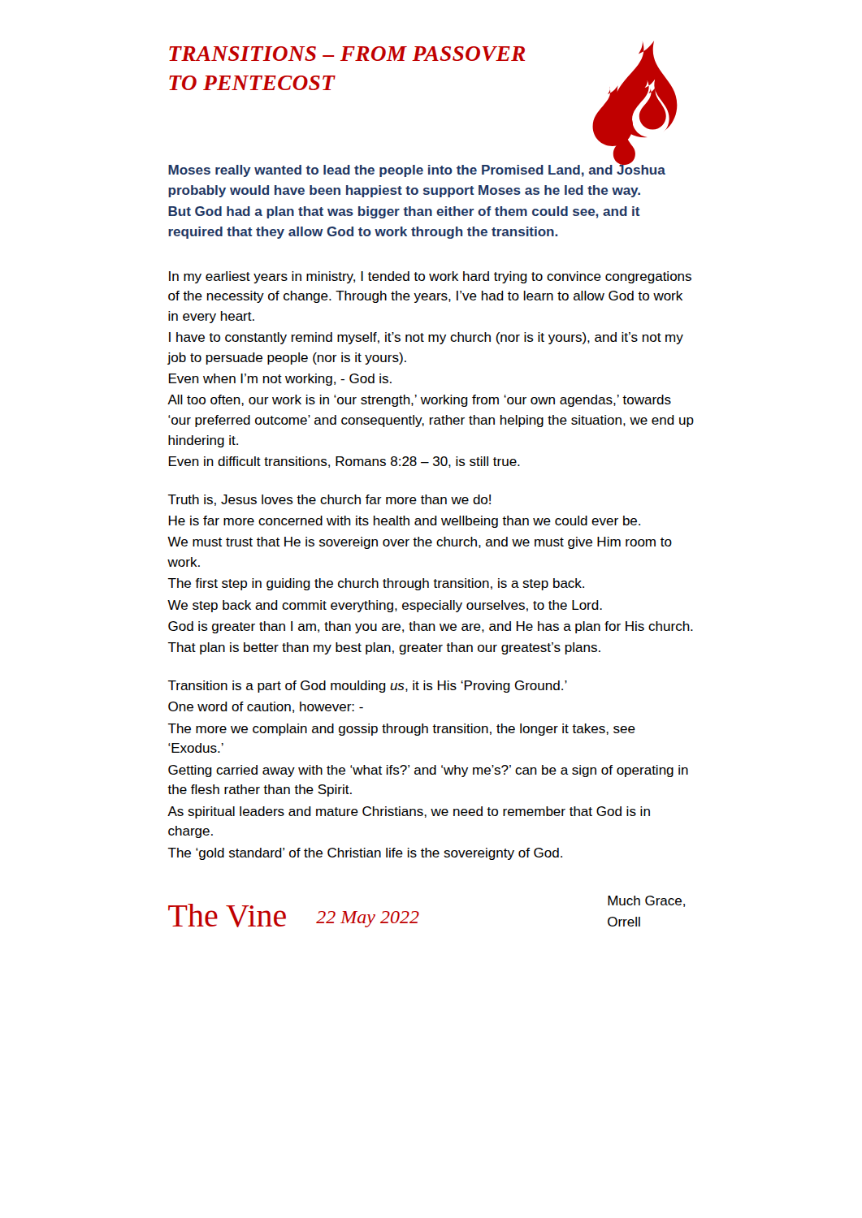Transitions – from Passover
to Pentecost
Moses really wanted to lead the people into the Promised Land, and Joshua probably would have been happiest to support Moses as he led the way.
But God had a plan that was bigger than either of them could see, and it required that they allow God to work through the transition.
In my earliest years in ministry, I tended to work hard trying to convince congregations of the necessity of change. Through the years, I’ve had to learn to allow God to work in every heart.
I have to constantly remind myself, it’s not my church (nor is it yours), and it’s not my job to persuade people (nor is it yours).
Even when I’m not working, - God is.
All too often, our work is in ‘our strength,’ working from ‘our own agendas,’ towards ‘our preferred outcome’ and consequently, rather than helping the situation, we end up hindering it.
Even in difficult transitions, Romans 8:28 – 30, is still true.
Truth is, Jesus loves the church far more than we do!
He is far more concerned with its health and wellbeing than we could ever be.
We must trust that He is sovereign over the church, and we must give Him room to work.
The first step in guiding the church through transition, is a step back.
We step back and commit everything, especially ourselves, to the Lord.
God is greater than I am, than you are, than we are, and He has a plan for His church.
That plan is better than my best plan, greater than our greatest’s plans.
Transition is a part of God moulding us, it is His ‘Proving Ground.’
One word of caution, however: -
The more we complain and gossip through transition, the longer it takes, see ‘Exodus.’
Getting carried away with the ‘what ifs?’ and ‘why me’s?’ can be a sign of operating in the flesh rather than the Spirit.
As spiritual leaders and mature Christians, we need to remember that God is in charge.
The ‘gold standard’ of the Christian life is the sovereignty of God.
The Vine 22 May 2022
Much Grace,
Orrell